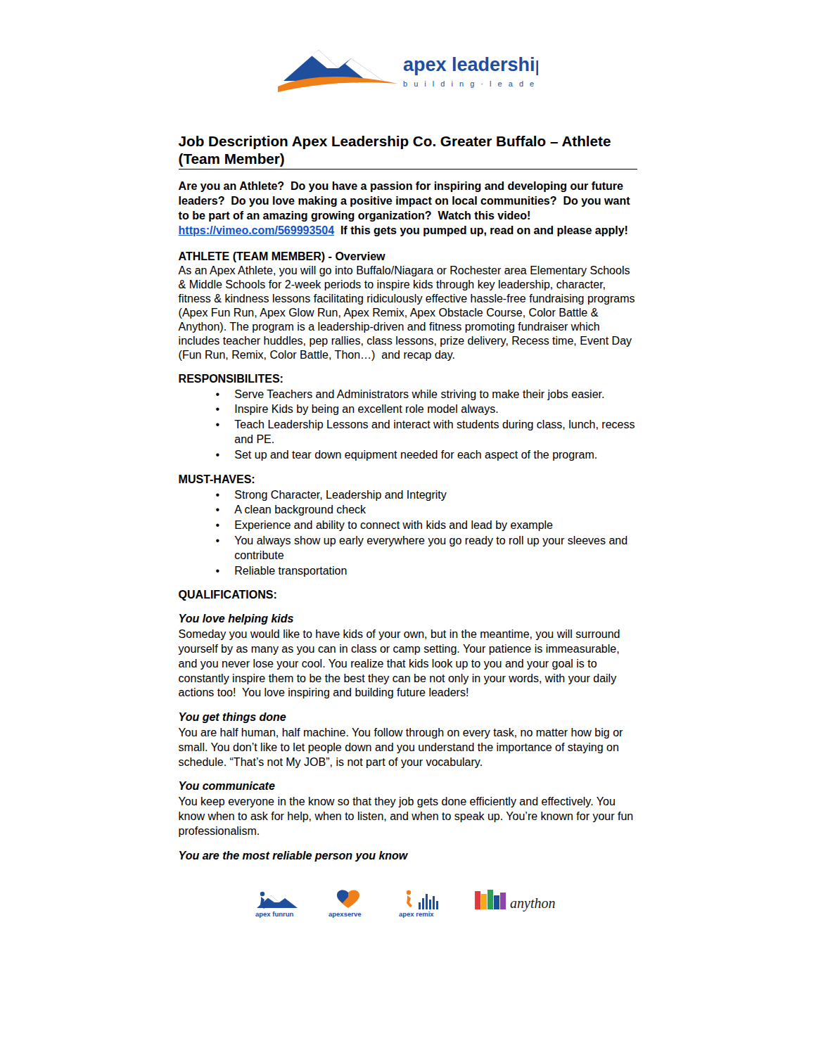apex leadership co. b u i l d i n g · l e a d e r s
Job Description Apex Leadership Co. Greater Buffalo – Athlete (Team Member)
Are you an Athlete? Do you have a passion for inspiring and developing our future leaders? Do you love making a positive impact on local communities? Do you want to be part of an amazing growing organization? Watch this video! https://vimeo.com/569993504 If this gets you pumped up, read on and please apply!
ATHLETE (TEAM MEMBER) - Overview
As an Apex Athlete, you will go into Buffalo/Niagara or Rochester area Elementary Schools & Middle Schools for 2-week periods to inspire kids through key leadership, character, fitness & kindness lessons facilitating ridiculously effective hassle-free fundraising programs (Apex Fun Run, Apex Glow Run, Apex Remix, Apex Obstacle Course, Color Battle & Anython). The program is a leadership-driven and fitness promoting fundraiser which includes teacher huddles, pep rallies, class lessons, prize delivery, Recess time, Event Day (Fun Run, Remix, Color Battle, Thon…) and recap day.
RESPONSIBILITES:
Serve Teachers and Administrators while striving to make their jobs easier.
Inspire Kids by being an excellent role model always.
Teach Leadership Lessons and interact with students during class, lunch, recess and PE.
Set up and tear down equipment needed for each aspect of the program.
MUST-HAVES:
Strong Character, Leadership and Integrity
A clean background check
Experience and ability to connect with kids and lead by example
You always show up early everywhere you go ready to roll up your sleeves and contribute
Reliable transportation
QUALIFICATIONS:
You love helping kids
Someday you would like to have kids of your own, but in the meantime, you will surround yourself by as many as you can in class or camp setting. Your patience is immeasurable, and you never lose your cool. You realize that kids look up to you and your goal is to constantly inspire them to be the best they can be not only in your words, with your daily actions too! You love inspiring and building future leaders!
You get things done
You are half human, half machine. You follow through on every task, no matter how big or small. You don’t like to let people down and you understand the importance of staying on schedule. “That’s not My JOB”, is not part of your vocabulary.
You communicate
You keep everyone in the know so that they job gets done efficiently and effectively. You know when to ask for help, when to listen, and when to speak up. You’re known for your fun professionalism.
You are the most reliable person you know
apex funrun apexserve apex remix anython